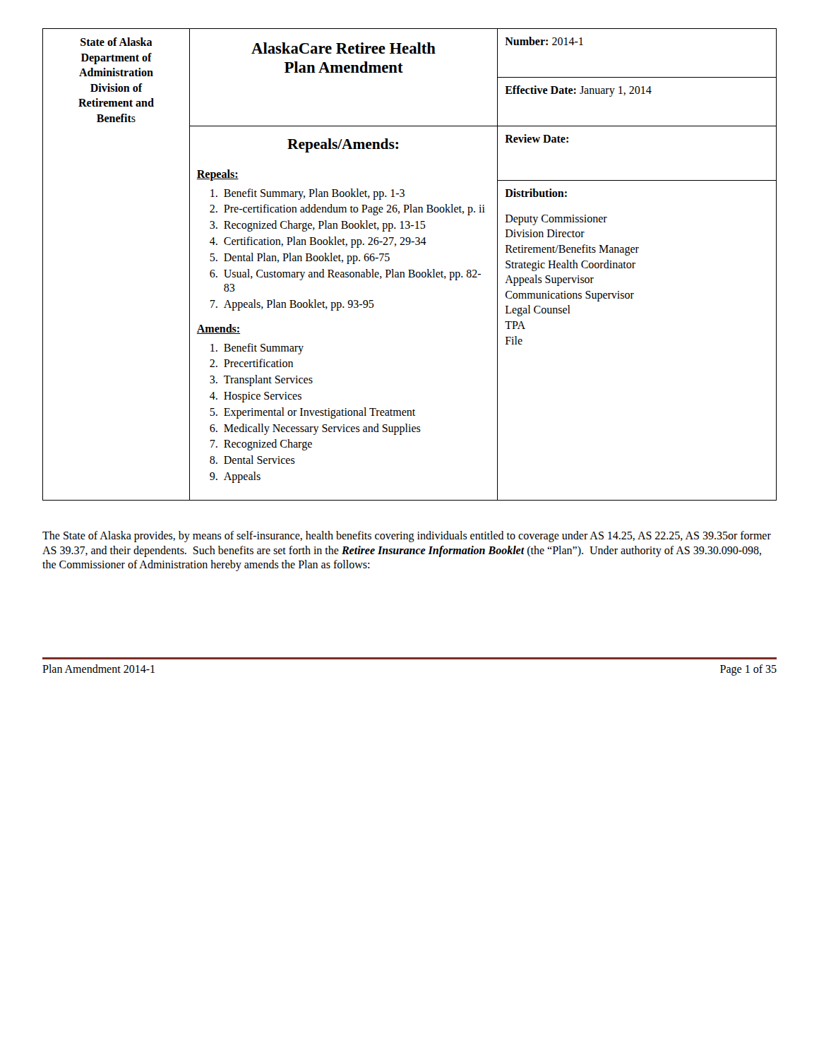| State of Alaska Department of Administration Division of Retirement and Benefit s | AlaskaCare Retiree Health Plan Amendment | / Number: 2014-1 / / Effective Date: January 1, 2014 / |
| Repeals/Amends: Repeals: Benefit Summary, Plan Booklet, pp. 1-3 Pre-certification addendum to Page 26, Plan Booklet, p. ii Recognized Charge, Plan Booklet, pp. 13-15 Certification, Plan Booklet, pp. 26-27, 29-34 Dental Plan, Plan Booklet, pp. 66-75 Usual, Customary and Reasonable, Plan Booklet, pp. 82-83 Appeals, Plan Booklet, pp. 93-95 Amends: Benefit Summary Precertification Transplant Services Hospice Services Experimental or Investigational Treatment Medically Necessary Services and Supplies Recognized Charge Dental Services Appeals | / Review Date: / / Distribution: Deputy Commissioner Division Director Retirement/Benefits Manager Strategic Health Coordinator Appeals Supervisor Communications Supervisor Legal Counsel TPA File / |
The State of Alaska provides, by means of self-insurance, health benefits covering individuals entitled to coverage under AS 14.25, AS 22.25, AS 39.35or former AS 39.37, and their dependents. Such benefits are set forth in the Retiree Insurance Information Booklet (the “Plan”). Under authority of AS 39.30.090-098, the Commissioner of Administration hereby amends the Plan as follows:
Plan Amendment 2014-1
Page 1 of 35